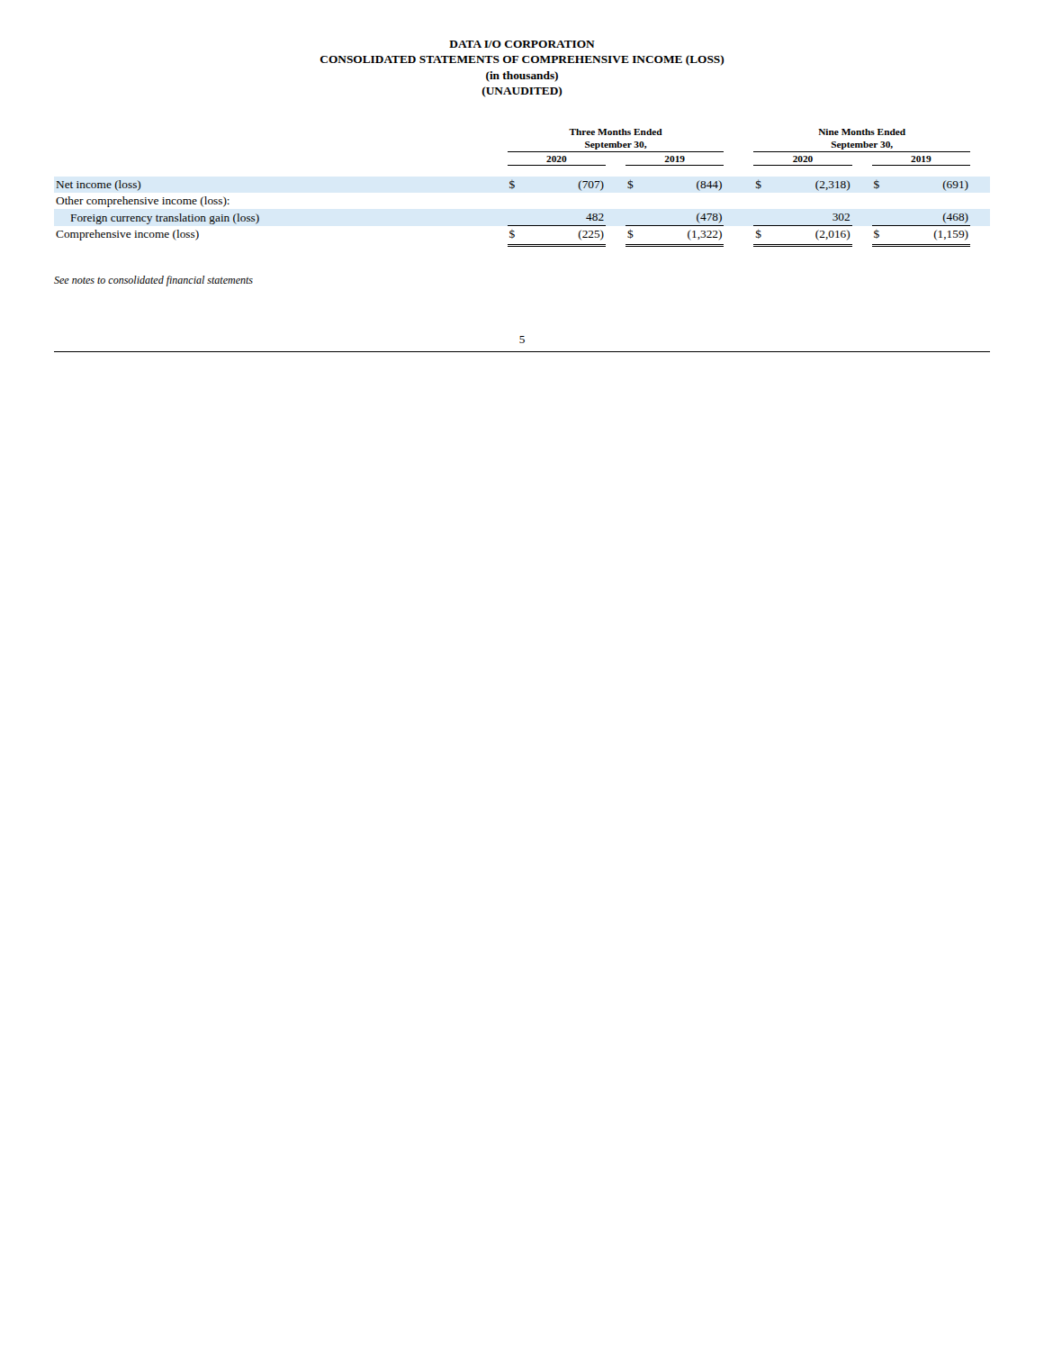DATA I/O CORPORATION
CONSOLIDATED STATEMENTS OF COMPREHENSIVE INCOME (LOSS)
(in thousands)
(UNAUDITED)
| | | Three Months Ended September 30, | | Nine Months Ended September 30, | |
| | | 2020 | | 2019 | | 2020 | | 2019 | |
| Net income (loss) | | $ | (707) | | $ | (844) | | $ | (2,318) | | $ | (691) | |
| Other comprehensive income (loss): | | | | | | | | | | | | | |
| Foreign currency translation gain (loss) | | | 482 | | | (478) | | | 302 | | | (468) | |
| Comprehensive income (loss) | | $ | (225) | | $ | (1,322) | | $ | (2,016) | | $ | (1,159) | |
See notes to consolidated financial statements
5